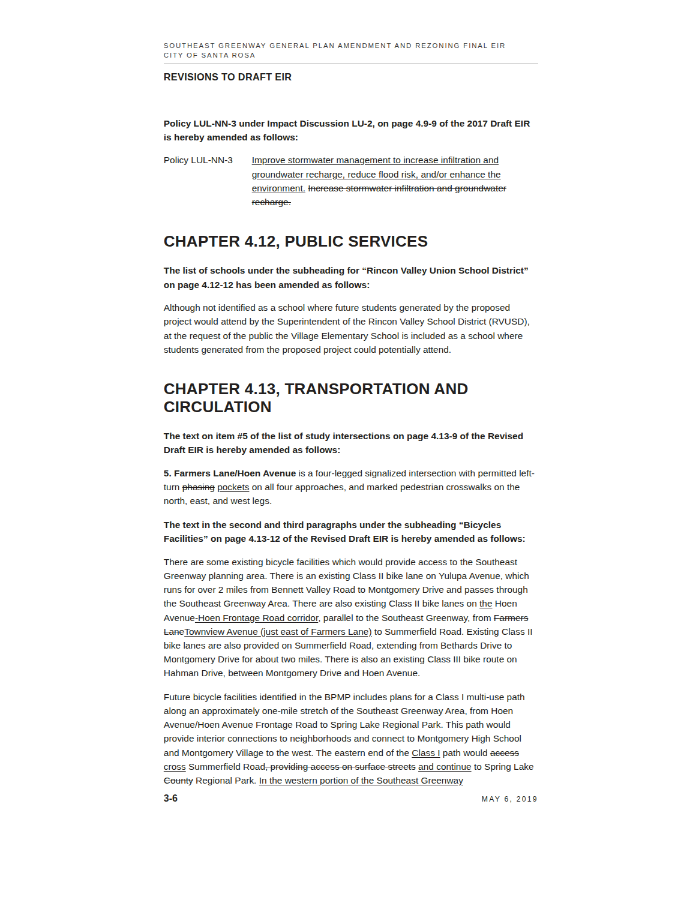Southeast Greenway General Plan Amendment and Rezoning Final EIR City of Santa Rosa
REVISIONS TO DRAFT EIR
Policy LUL-NN-3 under Impact Discussion LU-2, on page 4.9-9 of the 2017 Draft EIR is hereby amended as follows:
Policy LUL-NN-3
Improve stormwater management to increase infiltration and groundwater recharge, reduce flood risk, and/or enhance the environment. Increase stormwater infiltration and groundwater recharge.
CHAPTER 4.12, PUBLIC SERVICES
The list of schools under the subheading for “Rincon Valley Union School District” on page 4.12-12 has been amended as follows:
Although not identified as a school where future students generated by the proposed project would attend by the Superintendent of the Rincon Valley School District (RVUSD), at the request of the public the Village Elementary School is included as a school where students generated from the proposed project could potentially attend.
CHAPTER 4.13, TRANSPORTATION AND CIRCULATION
The text on item #5 of the list of study intersections on page 4.13-9 of the Revised Draft EIR is hereby amended as follows:
5. Farmers Lane/Hoen Avenue is a four-legged signalized intersection with permitted left-turn phasing pockets on all four approaches, and marked pedestrian crosswalks on the north, east, and west legs.
The text in the second and third paragraphs under the subheading “Bicycles Facilities” on page 4.13-12 of the Revised Draft EIR is hereby amended as follows:
There are some existing bicycle facilities which would provide access to the Southeast Greenway planning area. There is an existing Class II bike lane on Yulupa Avenue, which runs for over 2 miles from Bennett Valley Road to Montgomery Drive and passes through the Southeast Greenway Area. There are also existing Class II bike lanes on the Hoen Avenue-Hoen Frontage Road corridor, parallel to the Southeast Greenway, from Farmers Lane Townview Avenue (just east of Farmers Lane) to Summerfield Road. Existing Class II bike lanes are also provided on Summerfield Road, extending from Bethards Drive to Montgomery Drive for about two miles. There is also an existing Class III bike route on Hahman Drive, between Montgomery Drive and Hoen Avenue.
Future bicycle facilities identified in the BPMP includes plans for a Class I multi-use path along an approximately one-mile stretch of the Southeast Greenway Area, from Hoen Avenue/Hoen Avenue Frontage Road to Spring Lake Regional Park. This path would provide interior connections to neighborhoods and connect to Montgomery High School and Montgomery Village to the west. The eastern end of the Class I path would access cross Summerfield Road, providing access on surface streets and continue to Spring Lake County Regional Park. In the western portion of the Southeast Greenway
3-6 MAY 6, 2019